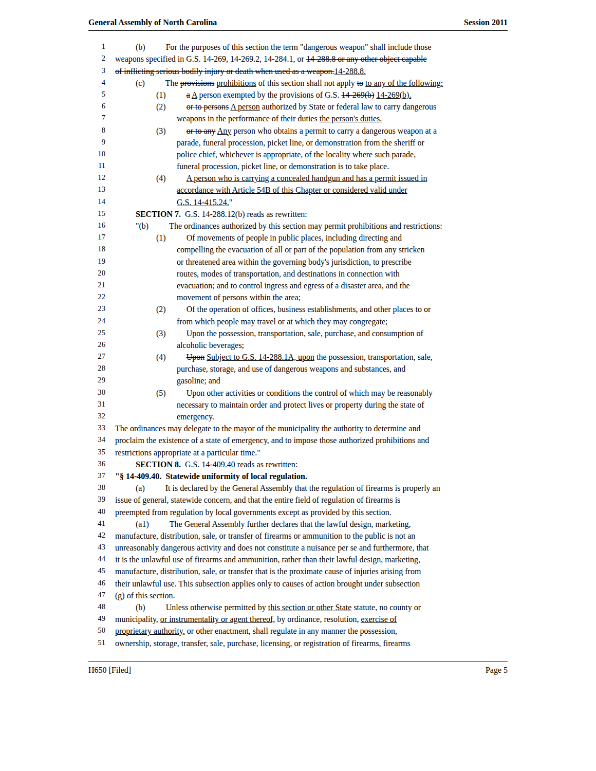General Assembly of North Carolina Session 2011
(b) For the purposes of this section the term "dangerous weapon" shall include those
weapons specified in G.S. 14-269, 14-269.2, 14-284.1, or 14-288.8 or any other object capable
of inflicting serious bodily injury or death when used as a weapon.14-288.8.
(c) The provisions prohibitions of this section shall not apply to to any of the following:
(1) a A person exempted by the provisions of G.S. 14-269(b) 14-269(b).
(2) or to persons A person authorized by State or federal law to carry dangerous
weapons in the performance of their duties the person's duties.
(3) or to any Any person who obtains a permit to carry a dangerous weapon at a
parade, funeral procession, picket line, or demonstration from the sheriff or
police chief, whichever is appropriate, of the locality where such parade,
funeral procession, picket line, or demonstration is to take place.
(4) A person who is carrying a concealed handgun and has a permit issued in
accordance with Article 54B of this Chapter or considered valid under
G.S. 14-415.24."
SECTION 7. G.S. 14-288.12(b) reads as rewritten:
"(b) The ordinances authorized by this section may permit prohibitions and restrictions:
(1) Of movements of people in public places, including directing and
compelling the evacuation of all or part of the population from any stricken
or threatened area within the governing body's jurisdiction, to prescribe
routes, modes of transportation, and destinations in connection with
evacuation; and to control ingress and egress of a disaster area, and the
movement of persons within the area;
(2) Of the operation of offices, business establishments, and other places to or
from which people may travel or at which they may congregate;
(3) Upon the possession, transportation, sale, purchase, and consumption of
alcoholic beverages;
(4) Upon Subject to G.S. 14-288.1A, upon the possession, transportation, sale,
purchase, storage, and use of dangerous weapons and substances, and
gasoline; and
(5) Upon other activities or conditions the control of which may be reasonably
necessary to maintain order and protect lives or property during the state of
emergency.
The ordinances may delegate to the mayor of the municipality the authority to determine and
proclaim the existence of a state of emergency, and to impose those authorized prohibitions and
restrictions appropriate at a particular time."
SECTION 8. G.S. 14-409.40 reads as rewritten:
"§ 14-409.40. Statewide uniformity of local regulation.
(a) It is declared by the General Assembly that the regulation of firearms is properly an
issue of general, statewide concern, and that the entire field of regulation of firearms is
preempted from regulation by local governments except as provided by this section.
(a1) The General Assembly further declares that the lawful design, marketing,
manufacture, distribution, sale, or transfer of firearms or ammunition to the public is not an
unreasonably dangerous activity and does not constitute a nuisance per se and furthermore, that
it is the unlawful use of firearms and ammunition, rather than their lawful design, marketing,
manufacture, distribution, sale, or transfer that is the proximate cause of injuries arising from
their unlawful use. This subsection applies only to causes of action brought under subsection
(g) of this section.
(b) Unless otherwise permitted by this section or other State statute, no county or
municipality, or instrumentality or agent thereof, by ordinance, resolution, exercise of
proprietary authority, or other enactment, shall regulate in any manner the possession,
ownership, storage, transfer, sale, purchase, licensing, or registration of firearms, firearms
H650 [Filed] Page 5